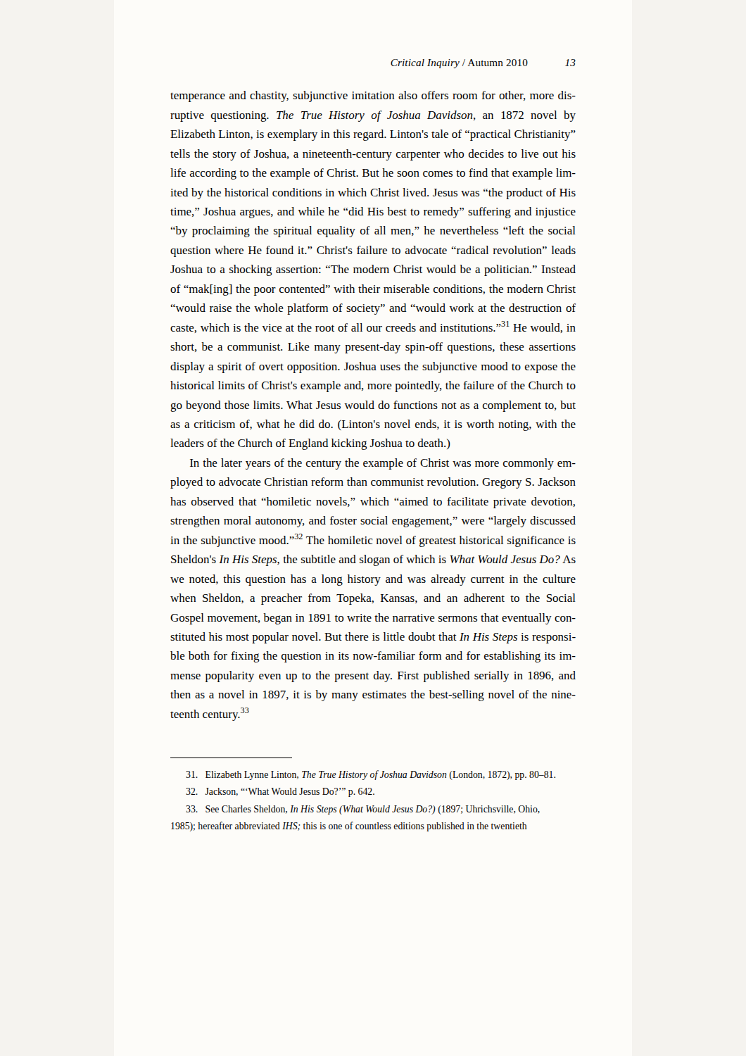Critical Inquiry / Autumn 2010 13
temperance and chastity, subjunctive imitation also offers room for other, more disruptive questioning. The True History of Joshua Davidson, an 1872 novel by Elizabeth Linton, is exemplary in this regard. Linton's tale of “practical Christianity” tells the story of Joshua, a nineteenth-century carpenter who decides to live out his life according to the example of Christ. But he soon comes to find that example limited by the historical conditions in which Christ lived. Jesus was “the product of His time,” Joshua argues, and while he “did His best to remedy” suffering and injustice “by proclaiming the spiritual equality of all men,” he nevertheless “left the social question where He found it.” Christ's failure to advocate “radical revolution” leads Joshua to a shocking assertion: “The modern Christ would be a politician.” Instead of “mak[ing] the poor contented” with their miserable conditions, the modern Christ “would raise the whole platform of society” and “would work at the destruction of caste, which is the vice at the root of all our creeds and institutions.”31 He would, in short, be a communist. Like many present-day spin-off questions, these assertions display a spirit of overt opposition. Joshua uses the subjunctive mood to expose the historical limits of Christ's example and, more pointedly, the failure of the Church to go beyond those limits. What Jesus would do functions not as a complement to, but as a criticism of, what he did do. (Linton's novel ends, it is worth noting, with the leaders of the Church of England kicking Joshua to death.)
In the later years of the century the example of Christ was more commonly employed to advocate Christian reform than communist revolution. Gregory S. Jackson has observed that “homiletic novels,” which “aimed to facilitate private devotion, strengthen moral autonomy, and foster social engagement,” were “largely discussed in the subjunctive mood.”32 The homiletic novel of greatest historical significance is Sheldon's In His Steps, the subtitle and slogan of which is What Would Jesus Do? As we noted, this question has a long history and was already current in the culture when Sheldon, a preacher from Topeka, Kansas, and an adherent to the Social Gospel movement, began in 1891 to write the narrative sermons that eventually constituted his most popular novel. But there is little doubt that In His Steps is responsible both for fixing the question in its now-familiar form and for establishing its immense popularity even up to the present day. First published serially in 1896, and then as a novel in 1897, it is by many estimates the best-selling novel of the nineteenth century.33
31. Elizabeth Lynne Linton, The True History of Joshua Davidson (London, 1872), pp. 80–81.
32. Jackson, “‘What Would Jesus Do?’” p. 642.
33. See Charles Sheldon, In His Steps (What Would Jesus Do?) (1897; Uhrichsville, Ohio,
1985); hereafter abbreviated IHS; this is one of countless editions published in the twentieth